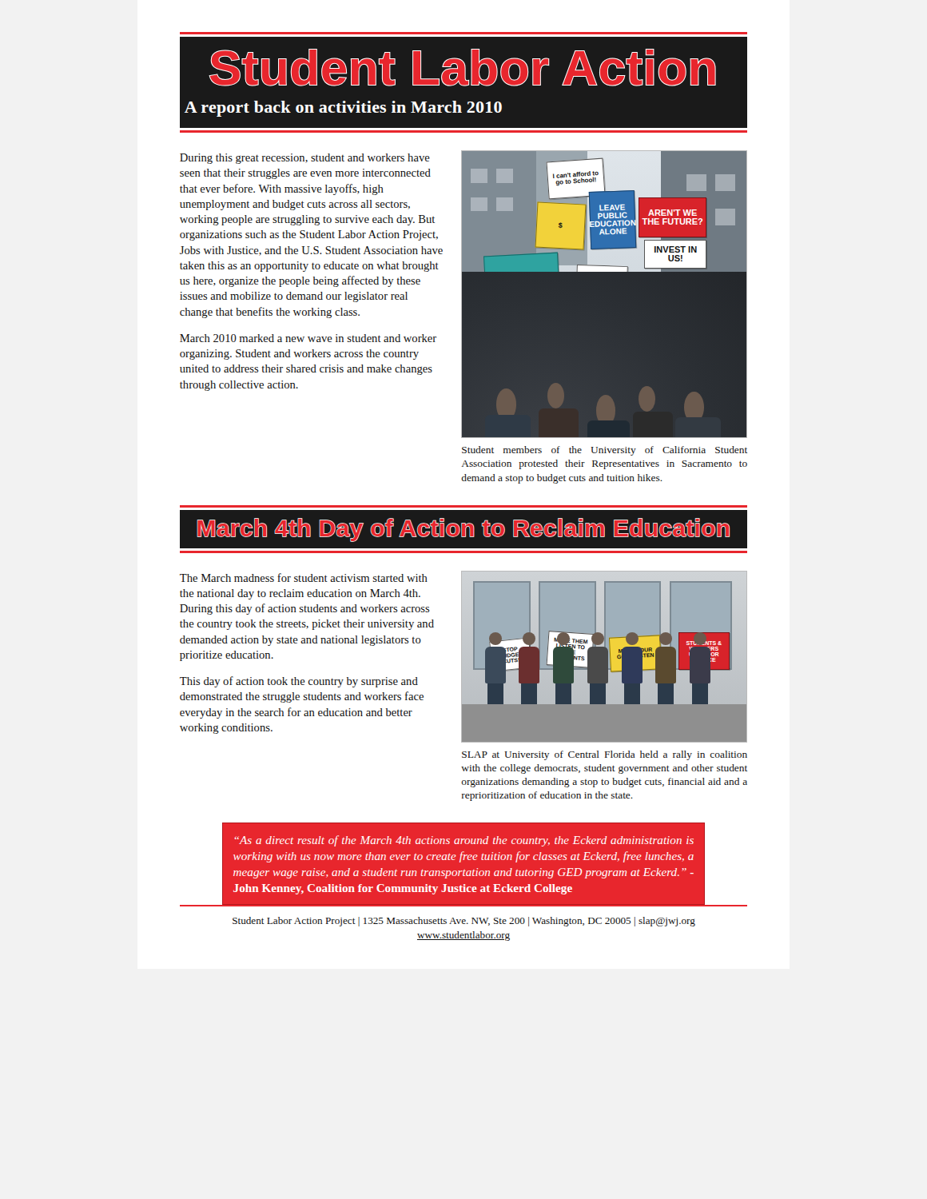Student Labor Action
A report back on activities in March 2010
During this great recession, student and workers have seen that their struggles are even more interconnected that ever before. With massive layoffs, high unemployment and budget cuts across all sectors, working people are struggling to survive each day. But organizations such as the Student Labor Action Project, Jobs with Justice, and the U.S. Student Association have taken this as an opportunity to educate on what brought us here, organize the people being affected by these issues and mobilize to demand our legislator real change that benefits the working class.
March 2010 marked a new wave in student and worker organizing. Student and workers across the country united to address their shared crisis and make changes through collective action.
I can't afford to go to School!
$
LEAVE PUBLIC EDUCATION ALONE
AREN'T WE THE FUTURE?
INVEST IN US!
NO FEE HIKES
FUND OUR FUTURE
Student members of the University of California Student Association protested their Representatives in Sacramento to demand a stop to budget cuts and tuition hikes.
March 4th Day of Action to Reclaim Education
The March madness for student activism started with the national day to reclaim education on March 4th. During this day of action students and workers across the country took the streets, picket their university and demanded action by state and national legislators to prioritize education.
This day of action took the country by surprise and demonstrated the struggle students and workers face everyday in the search for an education and better working conditions.
STOP BUDGET CUTS!
MAKE THEM LISTEN TO THE STUDENTS
MAKE YOUR GOVT LISTEN
STUDENTS & WORKERS UNITE FOR JUSTICE
SLAP at University of Central Florida held a rally in coalition with the college democrats, student government and other student organizations demanding a stop to budget cuts, financial aid and a reprioritization of education in the state.
“As a direct result of the March 4th actions around the country, the Eckerd administration is working with us now more than ever to create free tuition for classes at Eckerd, free lunches, a meager wage raise, and a student run transportation and tutoring GED program at Eckerd.” - John Kenney, Coalition for Community Justice at Eckerd College
Student Labor Action Project | 1325 Massachusetts Ave. NW, Ste 200 | Washington, DC 20005 | slap@jwj.org
www.studentlabor.org